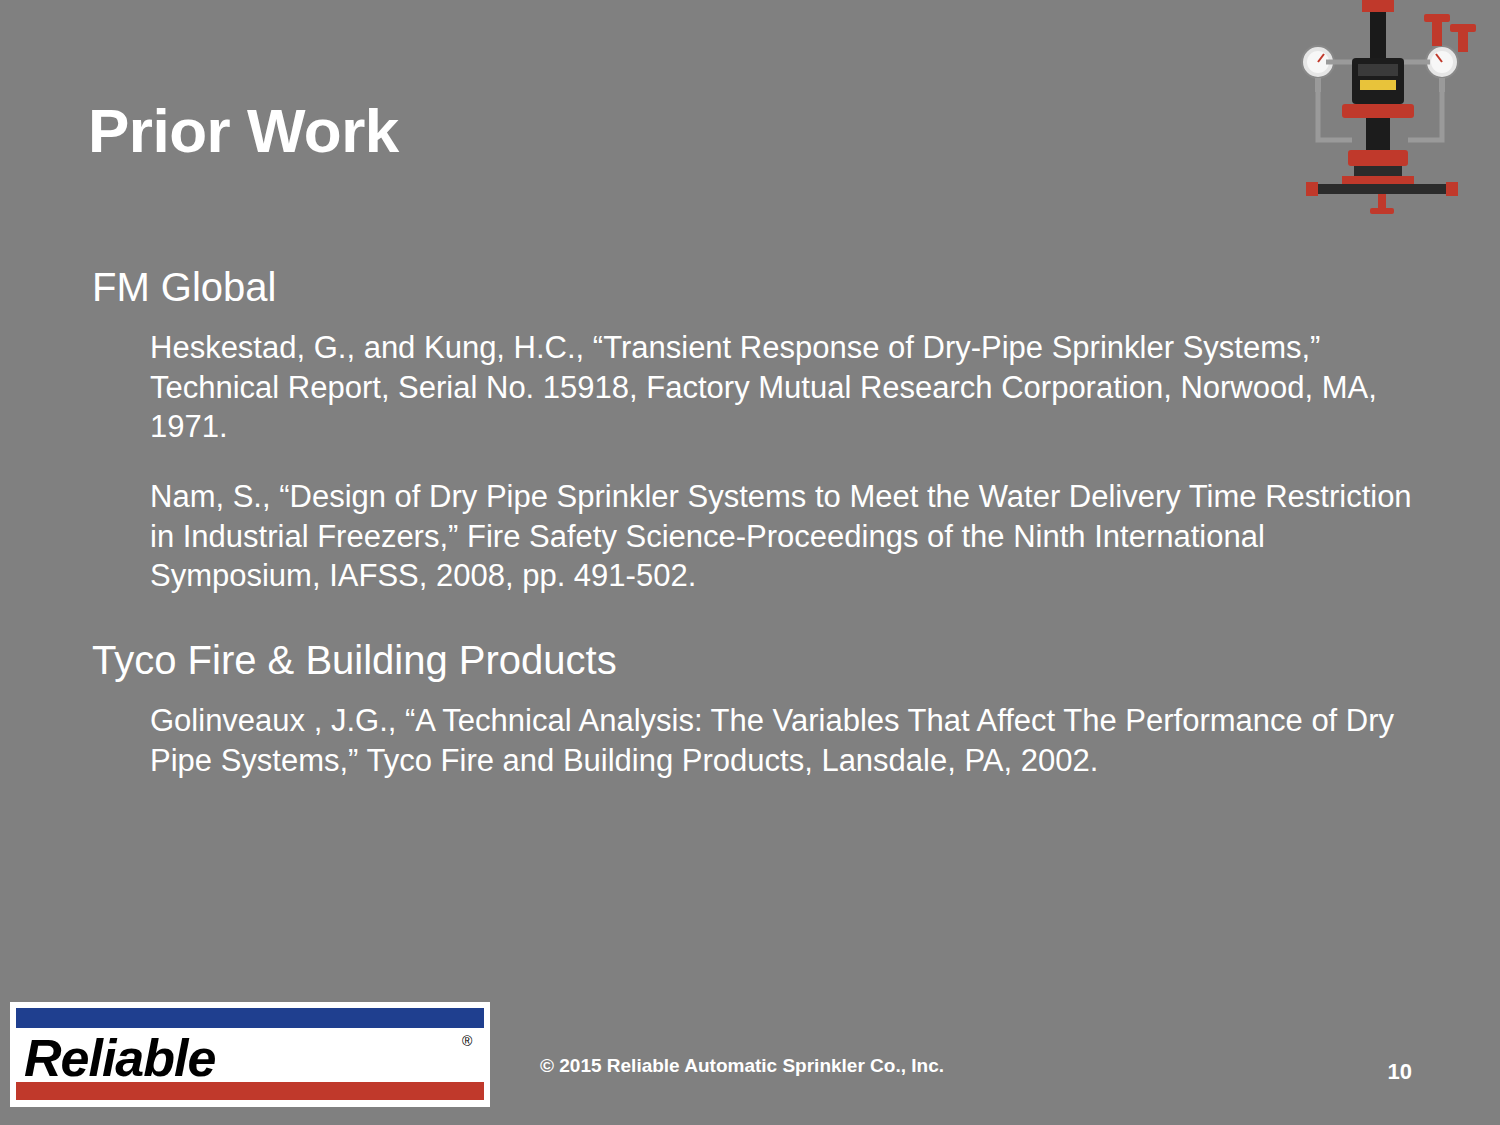Prior Work
FM Global
Heskestad, G., and Kung, H.C., “Transient Response of Dry-Pipe Sprinkler Systems,” Technical Report, Serial No. 15918, Factory Mutual Research Corporation, Norwood, MA, 1971.
Nam, S., “Design of Dry Pipe Sprinkler Systems to Meet the Water Delivery Time Restriction in Industrial Freezers,” Fire Safety Science-Proceedings of the Ninth International Symposium, IAFSS, 2008, pp. 491-502.
Tyco Fire & Building Products
Golinveaux , J.G., “A Technical Analysis: The Variables That Affect The Performance of Dry Pipe Systems,” Tyco Fire and Building Products, Lansdale, PA, 2002.
Reliable ®
© 2015 Reliable Automatic Sprinkler Co., Inc.
10